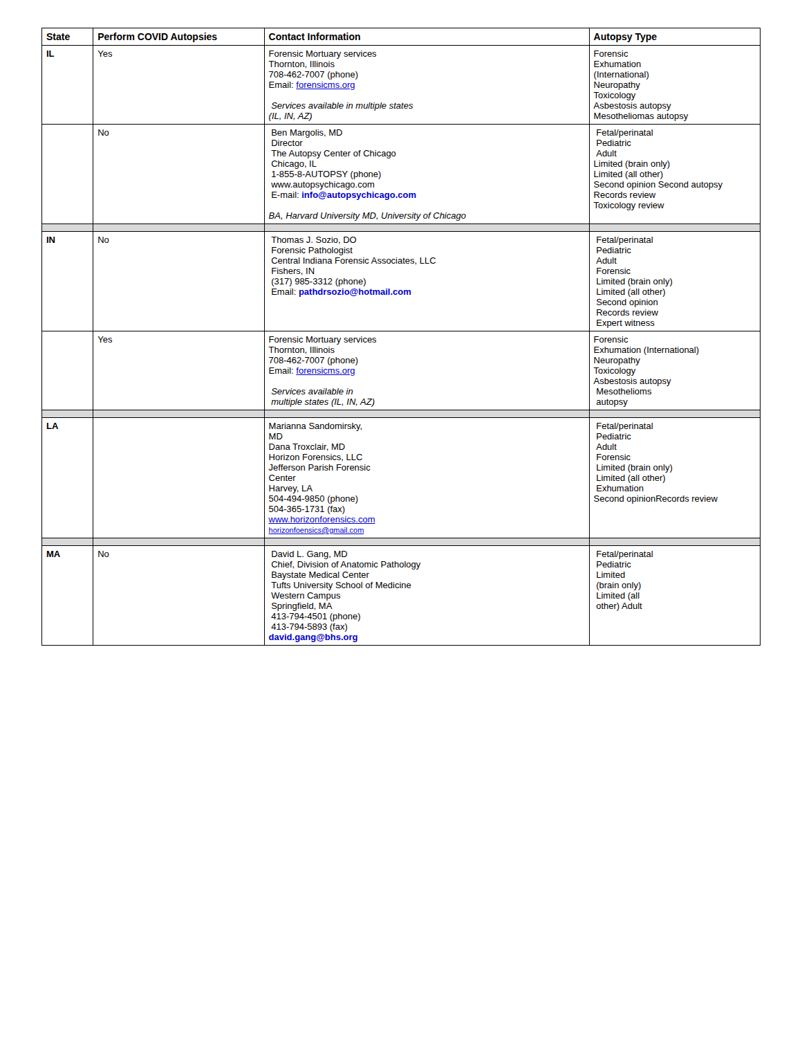| State | Perform COVID Autopsies | Contact Information | Autopsy Type |
| --- | --- | --- | --- |
| IL | Yes | Forensic Mortuary services Thornton, Illinois 708-462-7007 (phone) Email: forensicms.org Services available in multiple states (IL, IN, AZ) | Forensic Exhumation (International) Neuropathy Toxicology Asbestosis autopsy Mesotheliomas autopsy |
| | No | Ben Margolis, MD Director The Autopsy Center of Chicago Chicago, IL 1-855-8-AUTOPSY (phone) www.autopsychicago.com E-mail: info@autopsychicago.com BA, Harvard University MD, University of Chicago | Fetal/perinatal Pediatric Adult Limited (brain only) Limited (all other) Second opinion Second autopsy Records review Toxicology review |
| IN | No | Thomas J. Sozio, DO Forensic Pathologist Central Indiana Forensic Associates, LLC Fishers, IN (317) 985-3312 (phone) Email: pathdrsozio@hotmail.com | Fetal/perinatal Pediatric Adult Forensic Limited (brain only) Limited (all other) Second opinion Records review Expert witness |
| | Yes | Forensic Mortuary services Thornton, Illinois 708-462-7007 (phone) Email: forensicms.org Services available in multiple states (IL, IN, AZ) | Forensic Exhumation (International) Neuropathy Toxicology Asbestosis autopsy Mesothelioms autopsy |
| LA | | Marianna Sandomirsky, MD Dana Troxclair, MD Horizon Forensics, LLC Jefferson Parish Forensic Center Harvey, LA 504-494-9850 (phone) 504-365-1731 (fax) www.horizonforensics.com horizonfoensics@gmail.com | Fetal/perinatal Pediatric Adult Forensic Limited (brain only) Limited (all other) Exhumation Second opinionRecords review |
| MA | No | David L. Gang, MD Chief, Division of Anatomic Pathology Baystate Medical Center Tufts University School of Medicine Western Campus Springfield, MA 413-794-4501 (phone) 413-794-5893 (fax) david.gang@bhs.org | Fetal/perinatal Pediatric Limited (brain only) Limited (all other) Adult |